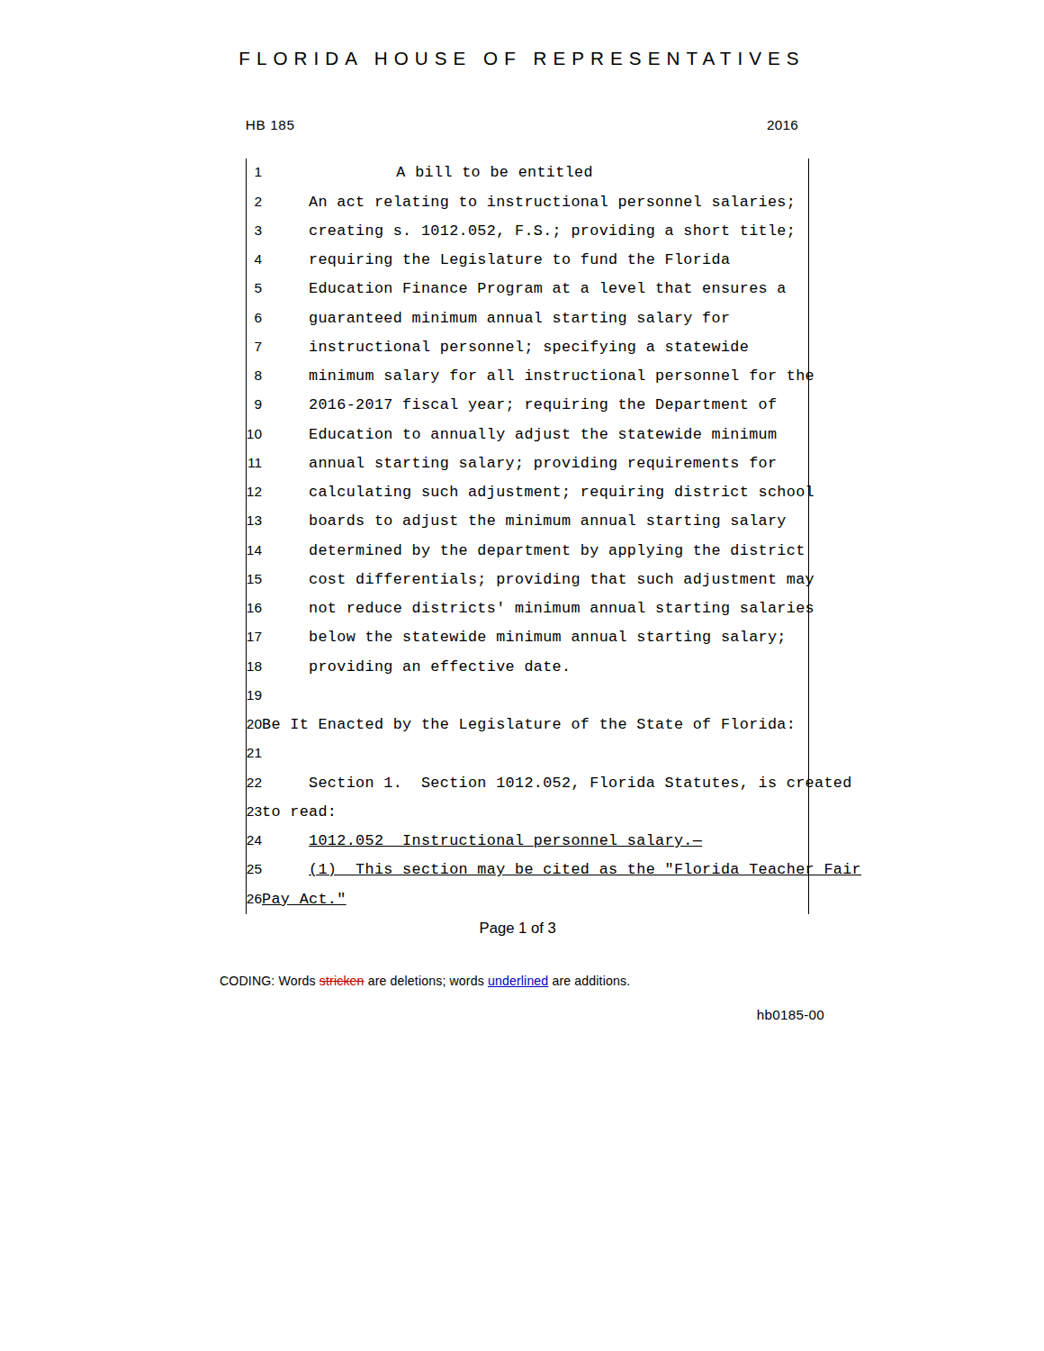FLORIDA HOUSE OF REPRESENTATIVES
HB 185 2016
| 1 | A bill to be entitled |
| 2 | An act relating to instructional personnel salaries; |
| 3 | creating s. 1012.052, F.S.; providing a short title; |
| 4 | requiring the Legislature to fund the Florida |
| 5 | Education Finance Program at a level that ensures a |
| 6 | guaranteed minimum annual starting salary for |
| 7 | instructional personnel; specifying a statewide |
| 8 | minimum salary for all instructional personnel for the |
| 9 | 2016-2017 fiscal year; requiring the Department of |
| 10 | Education to annually adjust the statewide minimum |
| 11 | annual starting salary; providing requirements for |
| 12 | calculating such adjustment; requiring district school |
| 13 | boards to adjust the minimum annual starting salary |
| 14 | determined by the department by applying the district |
| 15 | cost differentials; providing that such adjustment may |
| 16 | not reduce districts' minimum annual starting salaries |
| 17 | below the statewide minimum annual starting salary; |
| 18 | providing an effective date. |
| 19 | |
| 20 | Be It Enacted by the Legislature of the State of Florida: |
| 21 | |
| 22 | Section 1. Section 1012.052, Florida Statutes, is created |
| 23 | to read: |
| 24 | 1012.052 Instructional personnel salary.— |
| 25 | (1) This section may be cited as the "Florida Teacher Fair |
| 26 | Pay Act." |
Page 1 of 3
CODING: Words stricken are deletions; words underlined are additions.
hb0185-00